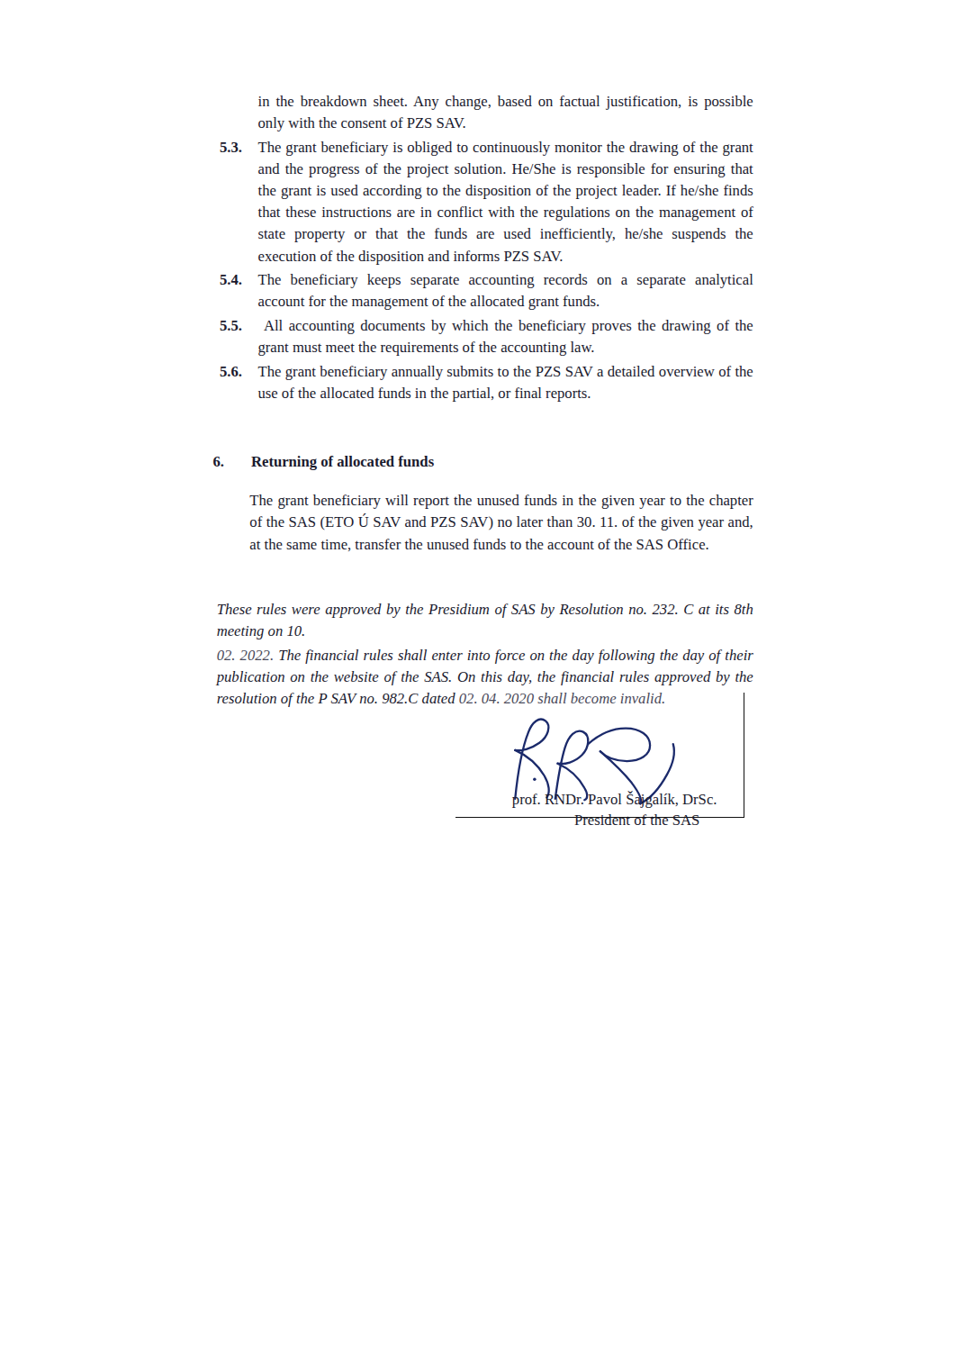in the breakdown sheet. Any change, based on factual justification, is possible only with the consent of PZS SAV.
5.3. The grant beneficiary is obliged to continuously monitor the drawing of the grant and the progress of the project solution. He/She is responsible for ensuring that the grant is used according to the disposition of the project leader. If he/she finds that these instructions are in conflict with the regulations on the management of state property or that the funds are used inefficiently, he/she suspends the execution of the disposition and informs PZS SAV.
5.4. The beneficiary keeps separate accounting records on a separate analytical account for the management of the allocated grant funds.
5.5. All accounting documents by which the beneficiary proves the drawing of the grant must meet the requirements of the accounting law.
5.6. The grant beneficiary annually submits to the PZS SAV a detailed overview of the use of the allocated funds in the partial, or final reports.
6. Returning of allocated funds
The grant beneficiary will report the unused funds in the given year to the chapter of the SAS (ETO Ú SAV and PZS SAV) no later than 30. 11. of the given year and, at the same time, transfer the unused funds to the account of the SAS Office.
These rules were approved by the Presidium of SAS by Resolution no. 232. C at its 8th meeting on 10.
02. 2022. The financial rules shall enter into force on the day following the day of their publication on the website of the SAS. On this day, the financial rules approved by the resolution of the P SAV no. 982.C dated 02. 04. 2020 shall become invalid.
prof. RNDr. Pavol Šajgalík, DrSc.
President of the SAS